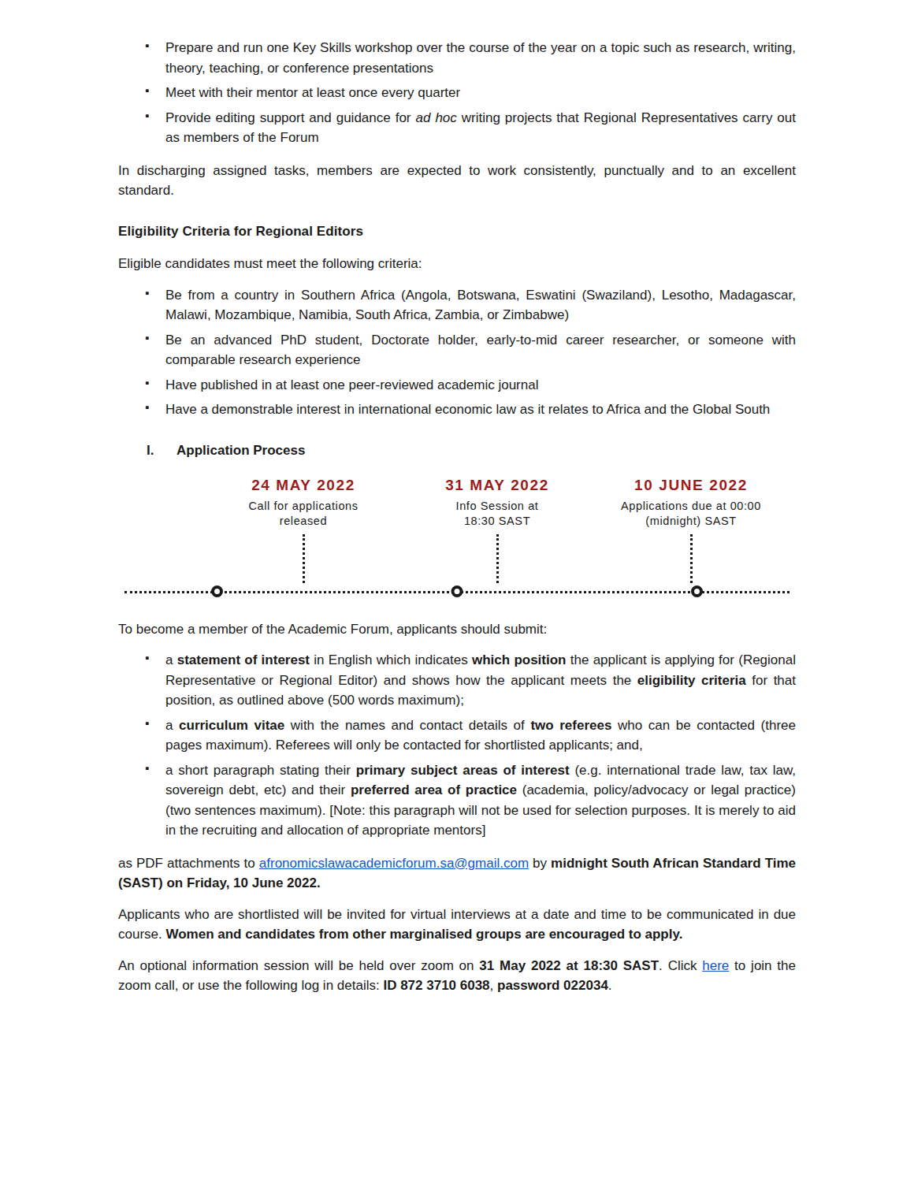Prepare and run one Key Skills workshop over the course of the year on a topic such as research, writing, theory, teaching, or conference presentations
Meet with their mentor at least once every quarter
Provide editing support and guidance for ad hoc writing projects that Regional Representatives carry out as members of the Forum
In discharging assigned tasks, members are expected to work consistently, punctually and to an excellent standard.
Eligibility Criteria for Regional Editors
Eligible candidates must meet the following criteria:
Be from a country in Southern Africa (Angola, Botswana, Eswatini (Swaziland), Lesotho, Madagascar, Malawi, Mozambique, Namibia, South Africa, Zambia, or Zimbabwe)
Be an advanced PhD student, Doctorate holder, early-to-mid career researcher, or someone with comparable research experience
Have published in at least one peer-reviewed academic journal
Have a demonstrable interest in international economic law as it relates to Africa and the Global South
Application Process
24 MAY 2022
Call for applications
released
31 MAY 2022
Info Session at
18:30 SAST
10 JUNE 2022
Applications due at 00:00
(midnight) SAST
To become a member of the Academic Forum, applicants should submit:
a statement of interest in English which indicates which position the applicant is applying for (Regional Representative or Regional Editor) and shows how the applicant meets the eligibility criteria for that position, as outlined above (500 words maximum);
a curriculum vitae with the names and contact details of two referees who can be contacted (three pages maximum). Referees will only be contacted for shortlisted applicants; and,
a short paragraph stating their primary subject areas of interest (e.g. international trade law, tax law, sovereign debt, etc) and their preferred area of practice (academia, policy/advocacy or legal practice) (two sentences maximum). [Note: this paragraph will not be used for selection purposes. It is merely to aid in the recruiting and allocation of appropriate mentors]
as PDF attachments to afronomicslawacademicforum.sa@gmail.com by midnight South African Standard Time (SAST) on Friday, 10 June 2022.
Applicants who are shortlisted will be invited for virtual interviews at a date and time to be communicated in due course. Women and candidates from other marginalised groups are encouraged to apply.
An optional information session will be held over zoom on 31 May 2022 at 18:30 SAST. Click here to join the zoom call, or use the following log in details: ID 872 3710 6038, password 022034.